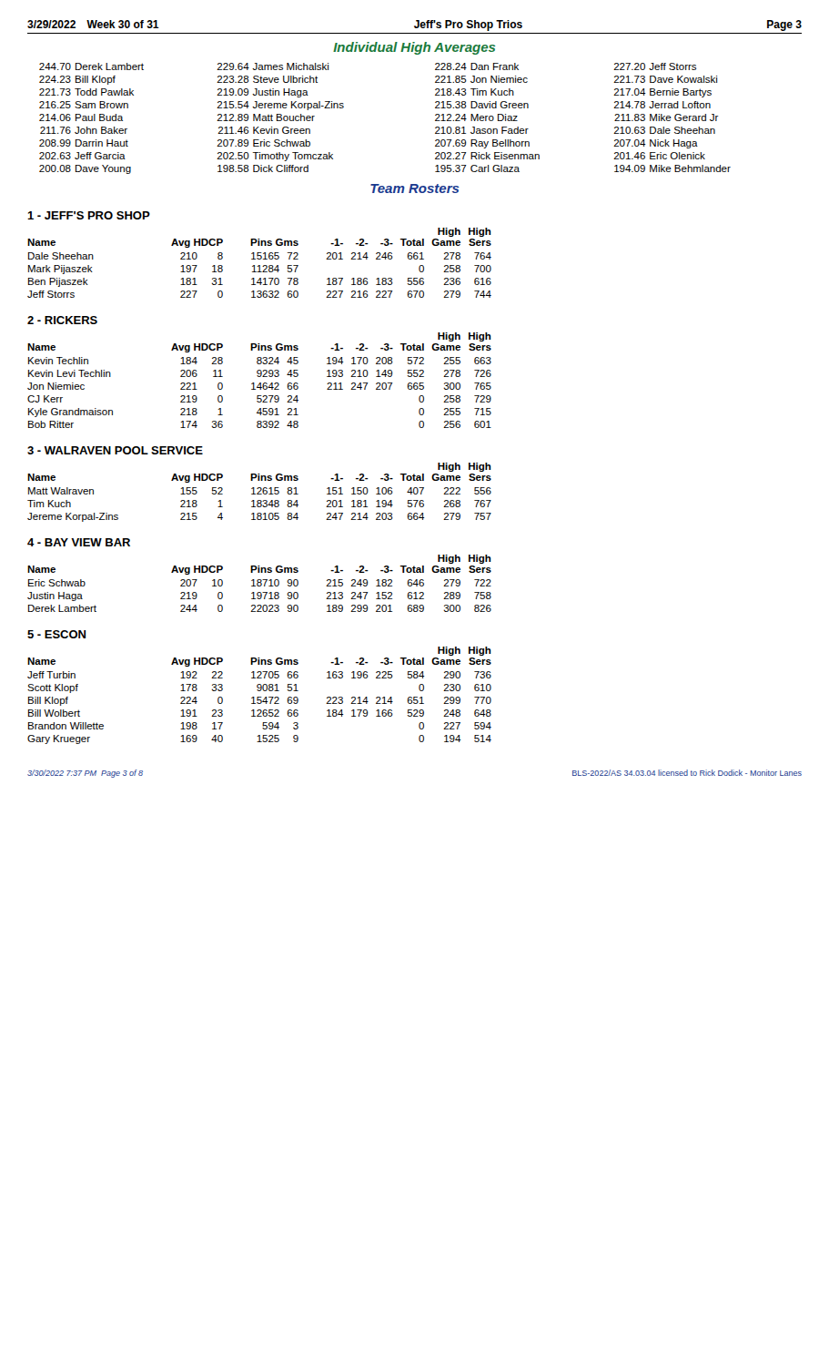3/29/2022 Week 30 of 31
Jeff's Pro Shop Trios
Page 3
Individual High Averages
| 244.70 | Derek Lambert | 229.64 | James Michalski | 228.24 | Dan Frank | 227.20 | Jeff Storrs |
| 224.23 | Bill Klopf | 223.28 | Steve Ulbricht | 221.85 | Jon Niemiec | 221.73 | Dave Kowalski |
| 221.73 | Todd Pawlak | 219.09 | Justin Haga | 218.43 | Tim Kuch | 217.04 | Bernie Bartys |
| 216.25 | Sam Brown | 215.54 | Jereme Korpal-Zins | 215.38 | David Green | 214.78 | Jerrad Lofton |
| 214.06 | Paul Buda | 212.89 | Matt Boucher | 212.24 | Mero Diaz | 211.83 | Mike Gerard Jr |
| 211.76 | John Baker | 211.46 | Kevin Green | 210.81 | Jason Fader | 210.63 | Dale Sheehan |
| 208.99 | Darrin Haut | 207.89 | Eric Schwab | 207.69 | Ray Bellhorn | 207.04 | Nick Haga |
| 202.63 | Jeff Garcia | 202.50 | Timothy Tomczak | 202.27 | Rick Eisenman | 201.46 | Eric Olenick |
| 200.08 | Dave Young | 198.58 | Dick Clifford | 195.37 | Carl Glaza | 194.09 | Mike Behmlander |
Team Rosters
1 - JEFF'S PRO SHOP
| Name | Avg HDCP | | Pins Gms | | -1- | -2- | -3- | Total | High Game | High Sers |
| --- | --- | --- | --- | --- | --- | --- | --- | --- | --- | --- |
| Dale Sheehan | 210 | 8 | | 15165 | 72 | | 201 | 214 | 246 | 661 | 278 | 764 |
| Mark Pijaszek | 197 | 18 | | 11284 | 57 | | | | | 0 | 258 | 700 |
| Ben Pijaszek | 181 | 31 | | 14170 | 78 | | 187 | 186 | 183 | 556 | 236 | 616 |
| Jeff Storrs | 227 | 0 | | 13632 | 60 | | 227 | 216 | 227 | 670 | 279 | 744 |
2 - RICKERS
| Name | Avg HDCP | | Pins Gms | | -1- | -2- | -3- | Total | High Game | High Sers |
| --- | --- | --- | --- | --- | --- | --- | --- | --- | --- | --- |
| Kevin Techlin | 184 | 28 | | 8324 | 45 | | 194 | 170 | 208 | 572 | 255 | 663 |
| Kevin Levi Techlin | 206 | 11 | | 9293 | 45 | | 193 | 210 | 149 | 552 | 278 | 726 |
| Jon Niemiec | 221 | 0 | | 14642 | 66 | | 211 | 247 | 207 | 665 | 300 | 765 |
| CJ Kerr | 219 | 0 | | 5279 | 24 | | | | | 0 | 258 | 729 |
| Kyle Grandmaison | 218 | 1 | | 4591 | 21 | | | | | 0 | 255 | 715 |
| Bob Ritter | 174 | 36 | | 8392 | 48 | | | | | 0 | 256 | 601 |
3 - WALRAVEN POOL SERVICE
| Name | Avg HDCP | | Pins Gms | | -1- | -2- | -3- | Total | High Game | High Sers |
| --- | --- | --- | --- | --- | --- | --- | --- | --- | --- | --- |
| Matt Walraven | 155 | 52 | | 12615 | 81 | | 151 | 150 | 106 | 407 | 222 | 556 |
| Tim Kuch | 218 | 1 | | 18348 | 84 | | 201 | 181 | 194 | 576 | 268 | 767 |
| Jereme Korpal-Zins | 215 | 4 | | 18105 | 84 | | 247 | 214 | 203 | 664 | 279 | 757 |
4 - BAY VIEW BAR
| Name | Avg HDCP | | Pins Gms | | -1- | -2- | -3- | Total | High Game | High Sers |
| --- | --- | --- | --- | --- | --- | --- | --- | --- | --- | --- |
| Eric Schwab | 207 | 10 | | 18710 | 90 | | 215 | 249 | 182 | 646 | 279 | 722 |
| Justin Haga | 219 | 0 | | 19718 | 90 | | 213 | 247 | 152 | 612 | 289 | 758 |
| Derek Lambert | 244 | 0 | | 22023 | 90 | | 189 | 299 | 201 | 689 | 300 | 826 |
5 - ESCON
| Name | Avg HDCP | | Pins Gms | | -1- | -2- | -3- | Total | High Game | High Sers |
| --- | --- | --- | --- | --- | --- | --- | --- | --- | --- | --- |
| Jeff Turbin | 192 | 22 | | 12705 | 66 | | 163 | 196 | 225 | 584 | 290 | 736 |
| Scott Klopf | 178 | 33 | | 9081 | 51 | | | | | 0 | 230 | 610 |
| Bill Klopf | 224 | 0 | | 15472 | 69 | | 223 | 214 | 214 | 651 | 299 | 770 |
| Bill Wolbert | 191 | 23 | | 12652 | 66 | | 184 | 179 | 166 | 529 | 248 | 648 |
| Brandon Willette | 198 | 17 | | 594 | 3 | | | | | 0 | 227 | 594 |
| Gary Krueger | 169 | 40 | | 1525 | 9 | | | | | 0 | 194 | 514 |
3/30/2022 7:37 PM Page 3 of 8
BLS-2022/AS 34.03.04 licensed to Rick Dodick - Monitor Lanes